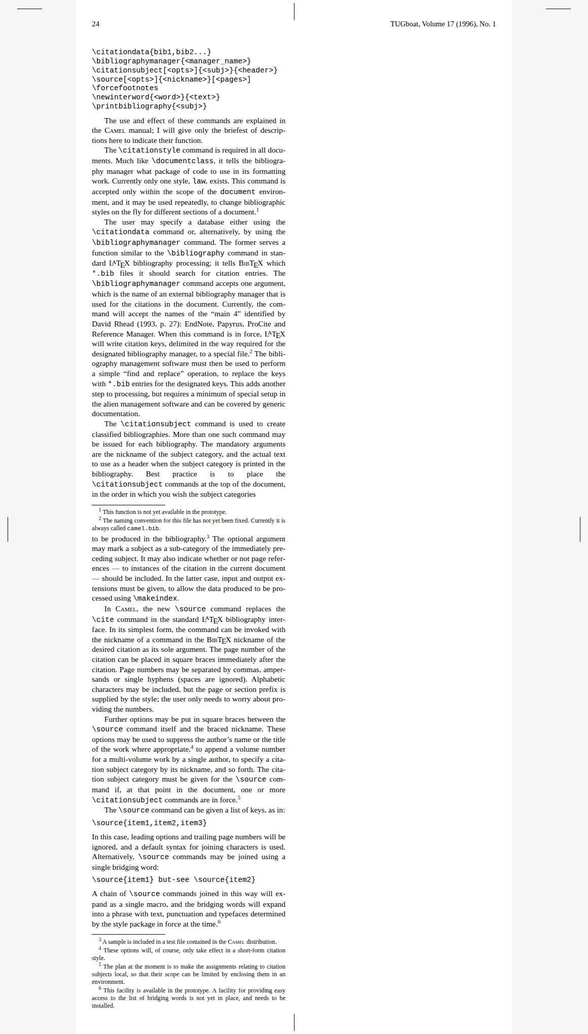24 TUGboat, Volume 17 (1996), No. 1
\citationdata{bib1,bib2...}
\bibliographymanager{<manager_name>}
\citationsubject[<opts>]{<subj>}{<header>}
\source[<opts>]{<nickname>}[<pages>]
\forcefootnotes
\newinterword{<word>}{<text>}
\printbibliography{<subj>}
The use and effect of these commands are explained in the Camel manual; I will give only the briefest of descriptions here to indicate their function.
The \citationstyle command is required in all documents. Much like \documentclass, it tells the bibliography manager what package of code to use in its formatting work. Currently only one style, law, exists. This command is accepted only within the scope of the document environment, and it may be used repeatedly, to change bibliographic styles on the fly for different sections of a document.1
The user may specify a database either using the \citationdata command or, alternatively, by using the \bibliographymanager command. The former serves a function similar to the \bibliography command in standard LATEX bibliography processing; it tells Bib TEX which *.bib files it should search for citation entries. The \bibliographymanager command accepts one argument, which is the name of an external bibliography manager that is used for the citations in the document. Currently, the command will accept the names of the “main 4” identified by David Rhead (1993, p. 27): EndNote, Papyrus, ProCite and Reference Manager. When this command is in force, LATEX will write citation keys, delimited in the way required for the designated bibliography manager, to a special file.2 The bibliography management software must then be used to perform a simple “find and replace” operation, to replace the keys with *.bib entries for the designated keys. This adds another step to processing, but requires a minimum of special setup in the alien management software and can be covered by generic documentation.
The \citationsubject command is used to create classified bibliographies. More than one such command may be issued for each bibliography. The mandatory arguments are the nickname of the subject category, and the actual text to use as a header when the subject category is printed in the bibliography. Best practice is to place the \citationsubject commands at the top of the document, in the order in which you wish the subject categories
1 This function is not yet available in the prototype.
2 The naming convention for this file has not yet been fixed. Currently it is always called camel.bib.
to be produced in the bibliography.3 The optional argument may mark a subject as a sub-category of the immediately preceding subject. It may also indicate whether or not page references — to instances of the citation in the current document — should be included. In the latter case, input and output extensions must be given, to allow the data produced to be processed using \makeindex.
In Camel, the new \source command replaces the \cite command in the standard LATEX bibliography interface. In its simplest form, the command can be invoked with the nickname of a command in the Bib TEX nickname of the desired citation as its sole argument. The page number of the citation can be placed in square braces immediately after the citation. Page numbers may be separated by commas, ampersands or single hyphens (spaces are ignored). Alphabetic characters may be included, but the page or section prefix is supplied by the style; the user only needs to worry about providing the numbers.
Further options may be put in square braces between the \source command itself and the braced nickname. These options may be used to suppress the author’s name or the title of the work where appropriate,4 to append a volume number for a multi-volume work by a single author, to specify a citation subject category by its nickname, and so forth. The citation subject category must be given for the \source command if, at that point in the document, one or more \citationsubject commands are in force.5
The \source command can be given a list of keys, as in:
\source{item1,item2,item3}
In this case, leading options and trailing page numbers will be ignored, and a default syntax for joining characters is used. Alternatively, \source commands may be joined using a single bridging word:
\source{item1} but-see \source{item2}
A chain of \source commands joined in this way will expand as a single macro, and the bridging words will expand into a phrase with text, punctuation and typefaces determined by the style package in force at the time.6
3 A sample is included in a test file contained in the Camel distribution.
4 These options will, of course, only take effect in a short-form citation style.
5 The plan at the moment is to make the assignments relating to citation subjects local, so that their scope can be limited by enclosing them in an environment.
6 This facility is available in the prototype. A facility for providing easy access to the list of bridging words is not yet in place, and needs to be installed.